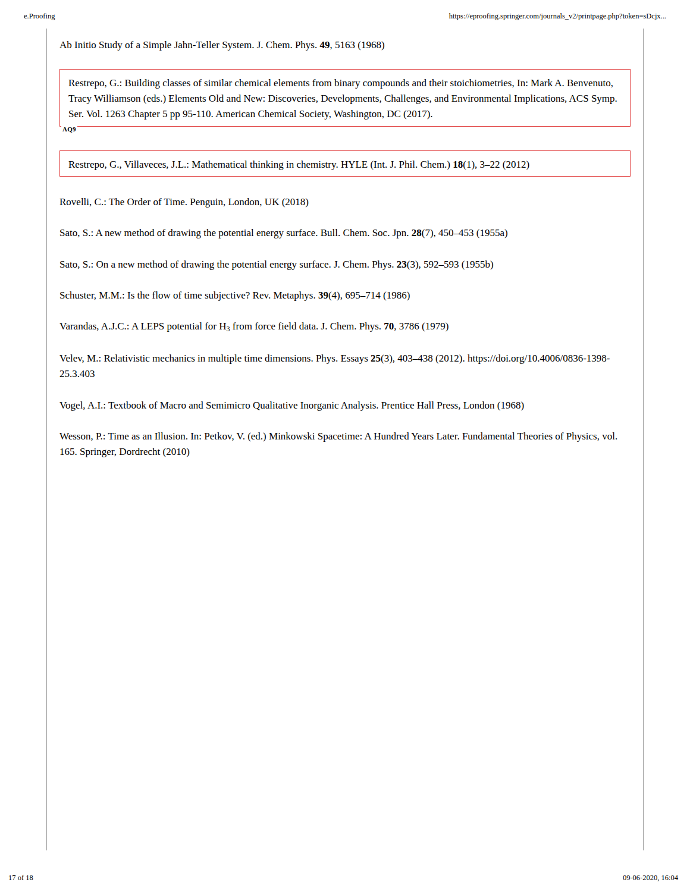e.Proofing
https://eproofing.springer.com/journals_v2/printpage.php?token=sDcjx...
Ab Initio Study of a Simple Jahn-Teller System. J. Chem. Phys. 49, 5163 (1968)
Restrepo, G.: Building classes of similar chemical elements from binary compounds and their stoichiometries, In: Mark A. Benvenuto, Tracy Williamson (eds.) Elements Old and New: Discoveries, Developments, Challenges, and Environmental Implications, ACS Symp. Ser. Vol. 1263 Chapter 5 pp 95-110. American Chemical Society, Washington, DC (2017).
AQ9
Restrepo, G., Villaveces, J.L.: Mathematical thinking in chemistry. HYLE (Int. J. Phil. Chem.) 18(1), 3–22 (2012)
Rovelli, C.: The Order of Time. Penguin, London, UK (2018)
Sato, S.: A new method of drawing the potential energy surface. Bull. Chem. Soc. Jpn. 28(7), 450–453 (1955a)
Sato, S.: On a new method of drawing the potential energy surface. J. Chem. Phys. 23(3), 592–593 (1955b)
Schuster, M.M.: Is the flow of time subjective? Rev. Metaphys. 39(4), 695–714 (1986)
Varandas, A.J.C.: A LEPS potential for H3 from force field data. J. Chem. Phys. 70, 3786 (1979)
Velev, M.: Relativistic mechanics in multiple time dimensions. Phys. Essays 25(3), 403–438 (2012). https://doi.org/10.4006/0836-1398-25.3.403
Vogel, A.I.: Textbook of Macro and Semimicro Qualitative Inorganic Analysis. Prentice Hall Press, London (1968)
Wesson, P.: Time as an Illusion. In: Petkov, V. (ed.) Minkowski Spacetime: A Hundred Years Later. Fundamental Theories of Physics, vol. 165. Springer, Dordrecht (2010)
17 of 18
09-06-2020, 16:04